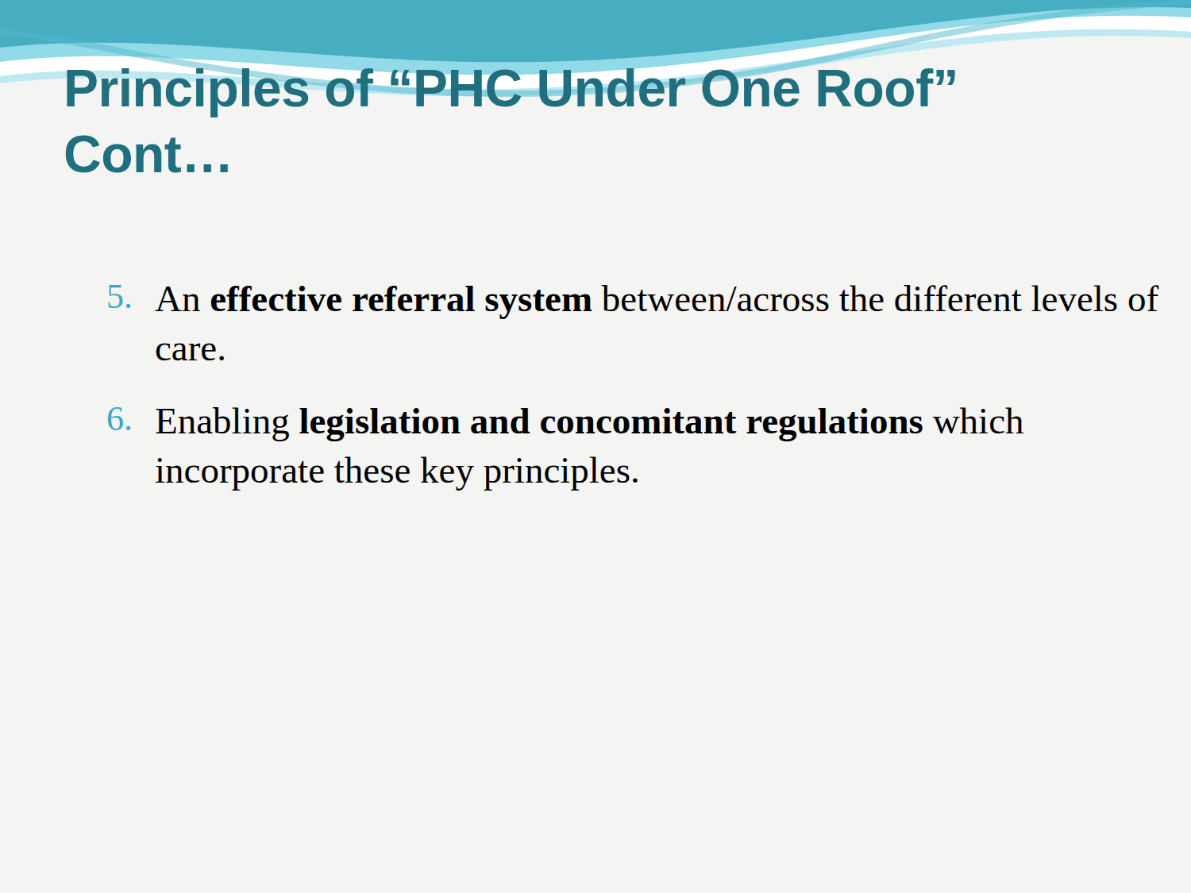Principles of “PHC Under One Roof” Cont…
An effective referral system between/across the different levels of care.
Enabling legislation and concomitant regulations which incorporate these key principles.